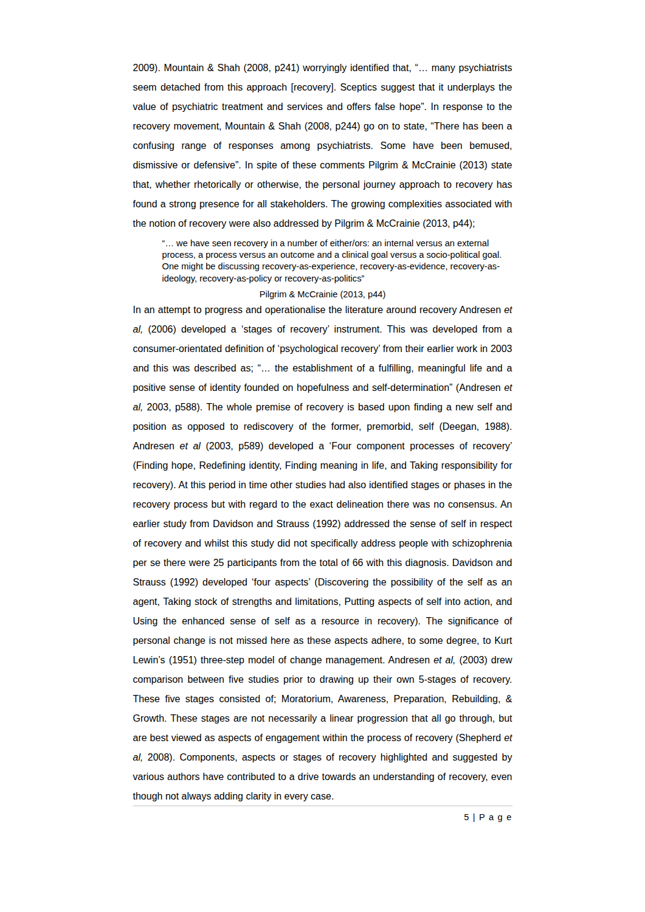2009). Mountain & Shah (2008, p241) worryingly identified that, “… many psychiatrists seem detached from this approach [recovery]. Sceptics suggest that it underplays the value of psychiatric treatment and services and offers false hope”. In response to the recovery movement, Mountain & Shah (2008, p244) go on to state, “There has been a confusing range of responses among psychiatrists. Some have been bemused, dismissive or defensive”. In spite of these comments Pilgrim & McCrainie (2013) state that, whether rhetorically or otherwise, the personal journey approach to recovery has found a strong presence for all stakeholders. The growing complexities associated with the notion of recovery were also addressed by Pilgrim & McCrainie (2013, p44);
“… we have seen recovery in a number of either/ors: an internal versus an external process, a process versus an outcome and a clinical goal versus a socio-political goal. One might be discussing recovery-as-experience, recovery-as-evidence, recovery-as-ideology, recovery-as-policy or recovery-as-politics”
Pilgrim & McCrainie (2013, p44)
In an attempt to progress and operationalise the literature around recovery Andresen et al, (2006) developed a ‘stages of recovery’ instrument. This was developed from a consumer-orientated definition of ‘psychological recovery’ from their earlier work in 2003 and this was described as; “… the establishment of a fulfilling, meaningful life and a positive sense of identity founded on hopefulness and self-determination” (Andresen et al, 2003, p588). The whole premise of recovery is based upon finding a new self and position as opposed to rediscovery of the former, premorbid, self (Deegan, 1988). Andresen et al (2003, p589) developed a ‘Four component processes of recovery’ (Finding hope, Redefining identity, Finding meaning in life, and Taking responsibility for recovery). At this period in time other studies had also identified stages or phases in the recovery process but with regard to the exact delineation there was no consensus. An earlier study from Davidson and Strauss (1992) addressed the sense of self in respect of recovery and whilst this study did not specifically address people with schizophrenia per se there were 25 participants from the total of 66 with this diagnosis. Davidson and Strauss (1992) developed ‘four aspects’ (Discovering the possibility of the self as an agent, Taking stock of strengths and limitations, Putting aspects of self into action, and Using the enhanced sense of self as a resource in recovery). The significance of personal change is not missed here as these aspects adhere, to some degree, to Kurt Lewin’s (1951) three-step model of change management. Andresen et al, (2003) drew comparison between five studies prior to drawing up their own 5-stages of recovery. These five stages consisted of; Moratorium, Awareness, Preparation, Rebuilding, & Growth. These stages are not necessarily a linear progression that all go through, but are best viewed as aspects of engagement within the process of recovery (Shepherd et al, 2008). Components, aspects or stages of recovery highlighted and suggested by various authors have contributed to a drive towards an understanding of recovery, even though not always adding clarity in every case.
5 | P a g e